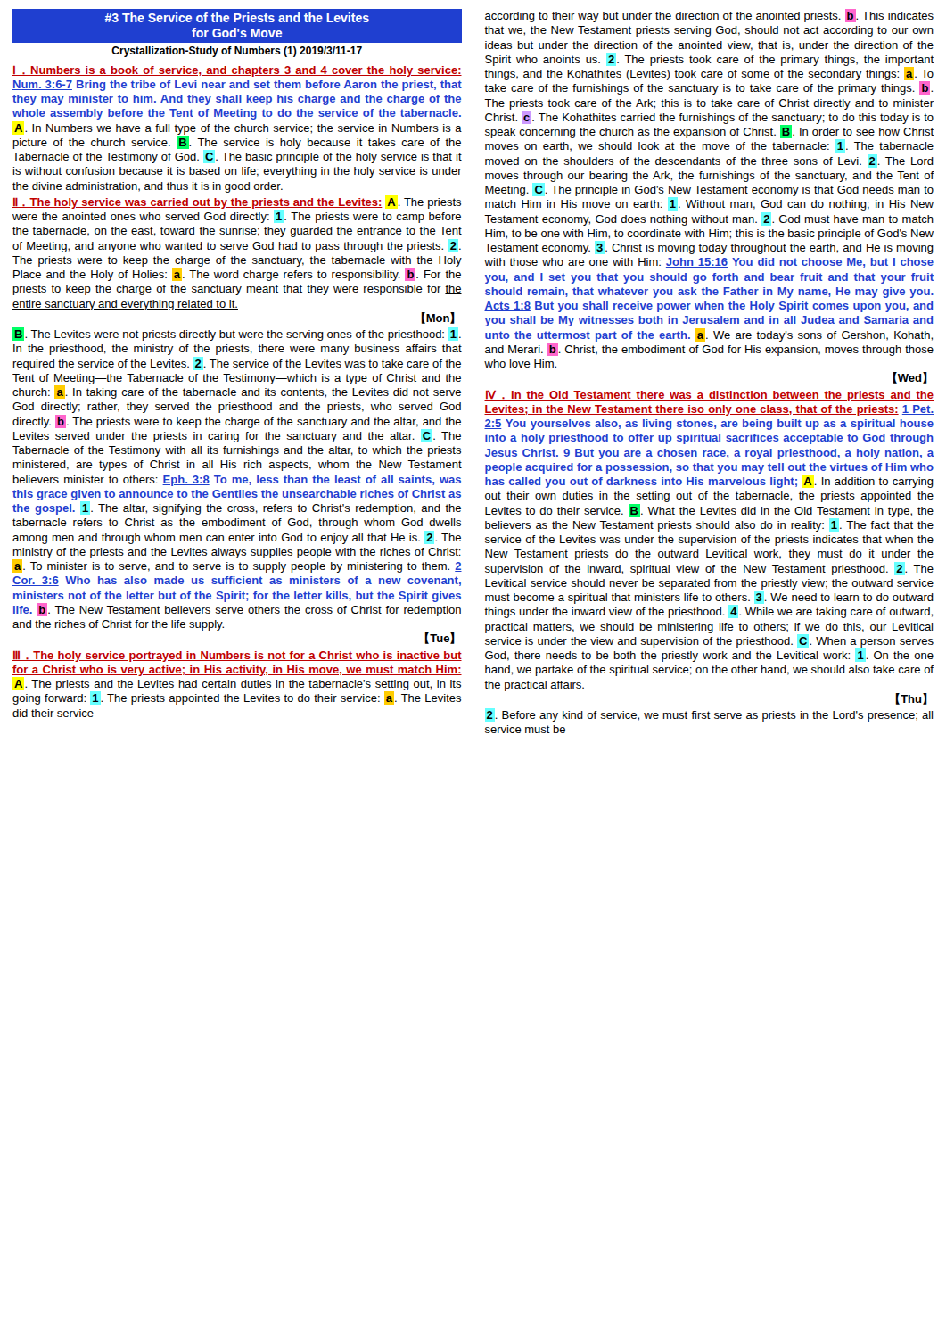#3 The Service of the Priests and the Levites
for God's Move
Crystallization-Study of Numbers (1) 2019/3/11-17
Ⅰ．Numbers is a book of service, and chapters 3 and 4 cover the holy service: Num. 3:6-7 Bring the tribe of Levi near and set them before Aaron the priest, that they may minister to him. And they shall keep his charge and the charge of the whole assembly before the Tent of Meeting to do the service of the tabernacle. A. In Numbers we have a full type of the church service; the service in Numbers is a picture of the church service. B. The service is holy because it takes care of the Tabernacle of the Testimony of God. C. The basic principle of the holy service is that it is without confusion because it is based on life; everything in the holy service is under the divine administration, and thus it is in good order.
Ⅱ．The holy service was carried out by the priests and the Levites: A. The priests were the anointed ones who served God directly: 1. The priests were to camp before the tabernacle, on the east, toward the sunrise; they guarded the entrance to the Tent of Meeting, and anyone who wanted to serve God had to pass through the priests. 2. The priests were to keep the charge of the sanctuary, the tabernacle with the Holy Place and the Holy of Holies: a. The word charge refers to responsibility. b. For the priests to keep the charge of the sanctuary meant that they were responsible for the entire sanctuary and everything related to it. 【Mon】
B. The Levites were not priests directly but were the serving ones of the priesthood: 1. In the priesthood, the ministry of the priests, there were many business affairs that required the service of the Levites. 2. The service of the Levites was to take care of the Tent of Meeting—the Tabernacle of the Testimony—which is a type of Christ and the church: a. In taking care of the tabernacle and its contents, the Levites did not serve God directly; rather, they served the priesthood and the priests, who served God directly. b. The priests were to keep the charge of the sanctuary and the altar, and the Levites served under the priests in caring for the sanctuary and the altar. C. The Tabernacle of the Testimony with all its furnishings and the altar, to which the priests ministered, are types of Christ in all His rich aspects, whom the New Testament believers minister to others: Eph. 3:8 To me, less than the least of all saints, was this grace given to announce to the Gentiles the unsearchable riches of Christ as the gospel. 1. The altar, signifying the cross, refers to Christ's redemption, and the tabernacle refers to Christ as the embodiment of God, through whom God dwells among men and through whom men can enter into God to enjoy all that He is. 2. The ministry of the priests and the Levites always supplies people with the riches of Christ: a. To minister is to serve, and to serve is to supply people by ministering to them. 2 Cor. 3:6 Who has also made us sufficient as ministers of a new covenant, ministers not of the letter but of the Spirit; for the letter kills, but the Spirit gives life. b. The New Testament believers serve others the cross of Christ for redemption and the riches of Christ for the life supply. 【Tue】
Ⅲ．The holy service portrayed in Numbers is not for a Christ who is inactive but for a Christ who is very active; in His activity, in His move, we must match Him: A. The priests and the Levites had certain duties in the tabernacle's setting out, in its going forward: 1. The priests appointed the Levites to do their service: a. The Levites did their service
according to their way but under the direction of the anointed priests. b. This indicates that we, the New Testament priests serving God, should not act according to our own ideas but under the direction of the anointed view, that is, under the direction of the Spirit who anoints us. 2. The priests took care of the primary things, the important things, and the Kohathites (Levites) took care of some of the secondary things: a. To take care of the furnishings of the sanctuary is to take care of the primary things. b. The priests took care of the Ark; this is to take care of Christ directly and to minister Christ. c. The Kohathites carried the furnishings of the sanctuary; to do this today is to speak concerning the church as the expansion of Christ. B. In order to see how Christ moves on earth, we should look at the move of the tabernacle: 1. The tabernacle moved on the shoulders of the descendants of the three sons of Levi. 2. The Lord moves through our bearing the Ark, the furnishings of the sanctuary, and the Tent of Meeting. C. The principle in God's New Testament economy is that God needs man to match Him in His move on earth: 1. Without man, God can do nothing; in His New Testament economy, God does nothing without man. 2. God must have man to match Him, to be one with Him, to coordinate with Him; this is the basic principle of God's New Testament economy. 3. Christ is moving today throughout the earth, and He is moving with those who are one with Him: John 15:16 You did not choose Me, but I chose you, and I set you that you should go forth and bear fruit and that your fruit should remain, that whatever you ask the Father in My name, He may give you. Acts 1:8 But you shall receive power when the Holy Spirit comes upon you, and you shall be My witnesses both in Jerusalem and in all Judea and Samaria and unto the uttermost part of the earth. a. We are today's sons of Gershon, Kohath, and Merari. b. Christ, the embodiment of God for His expansion, moves through those who love Him. 【Wed】
Ⅳ．In the Old Testament there was a distinction between the priests and the Levites; in the New Testament there iso only one class, that of the priests: 1 Pet. 2:5 You yourselves also, as living stones, are being built up as a spiritual house into a holy priesthood to offer up spiritual sacrifices acceptable to God through Jesus Christ. 9 But you are a chosen race, a royal priesthood, a holy nation, a people acquired for a possession, so that you may tell out the virtues of Him who has called you out of darkness into His marvelous light; A. In addition to carrying out their own duties in the setting out of the tabernacle, the priests appointed the Levites to do their service. B. What the Levites did in the Old Testament in type, the believers as the New Testament priests should also do in reality: 1. The fact that the service of the Levites was under the supervision of the priests indicates that when the New Testament priests do the outward Levitical work, they must do it under the supervision of the inward, spiritual view of the New Testament priesthood. 2. The Levitical service should never be separated from the priestly view; the outward service must become a spiritual that ministers life to others. 3. We need to learn to do outward things under the inward view of the priesthood. 4. While we are taking care of outward, practical matters, we should be ministering life to others; if we do this, our Levitical service is under the view and supervision of the priesthood. C. When a person serves God, there needs to be both the priestly work and the Levitical work: 1. On the one hand, we partake of the spiritual service; on the other hand, we should also take care of the practical affairs. 【Thu】
2. Before any kind of service, we must first serve as priests in the Lord's presence; all service must be